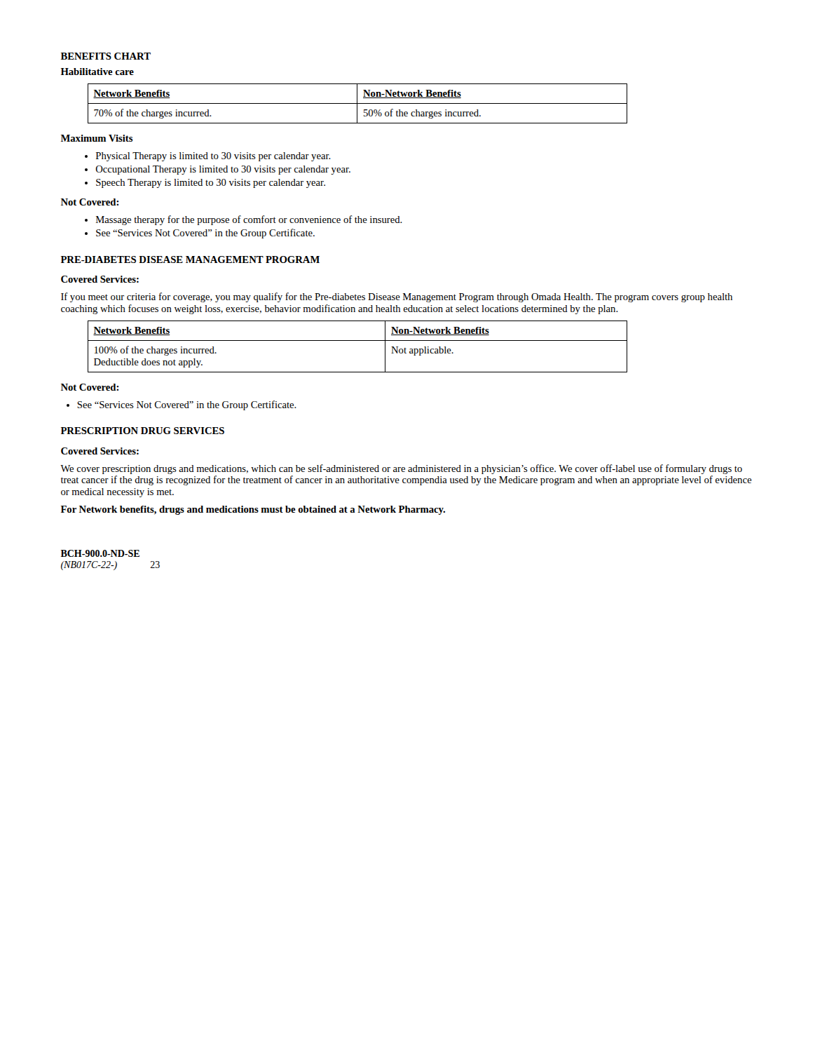BENEFITS CHART
Habilitative care
| Network Benefits | Non-Network Benefits |
| --- | --- |
| 70% of the charges incurred. | 50% of the charges incurred. |
Maximum Visits
Physical Therapy is limited to 30 visits per calendar year.
Occupational Therapy is limited to 30 visits per calendar year.
Speech Therapy is limited to 30 visits per calendar year.
Not Covered:
Massage therapy for the purpose of comfort or convenience of the insured.
See “Services Not Covered” in the Group Certificate.
PRE-DIABETES DISEASE MANAGEMENT PROGRAM
Covered Services:
If you meet our criteria for coverage, you may qualify for the Pre-diabetes Disease Management Program through Omada Health. The program covers group health coaching which focuses on weight loss, exercise, behavior modification and health education at select locations determined by the plan.
| Network Benefits | Non-Network Benefits |
| --- | --- |
| 100% of the charges incurred. Deductible does not apply. | Not applicable. |
Not Covered:
See “Services Not Covered” in the Group Certificate.
PRESCRIPTION DRUG SERVICES
Covered Services:
We cover prescription drugs and medications, which can be self-administered or are administered in a physician’s office. We cover off-label use of formulary drugs to treat cancer if the drug is recognized for the treatment of cancer in an authoritative compendia used by the Medicare program and when an appropriate level of evidence or medical necessity is met.
For Network benefits, drugs and medications must be obtained at a Network Pharmacy.
BCH-900.0-ND-SE
(NB017C-22-) 23